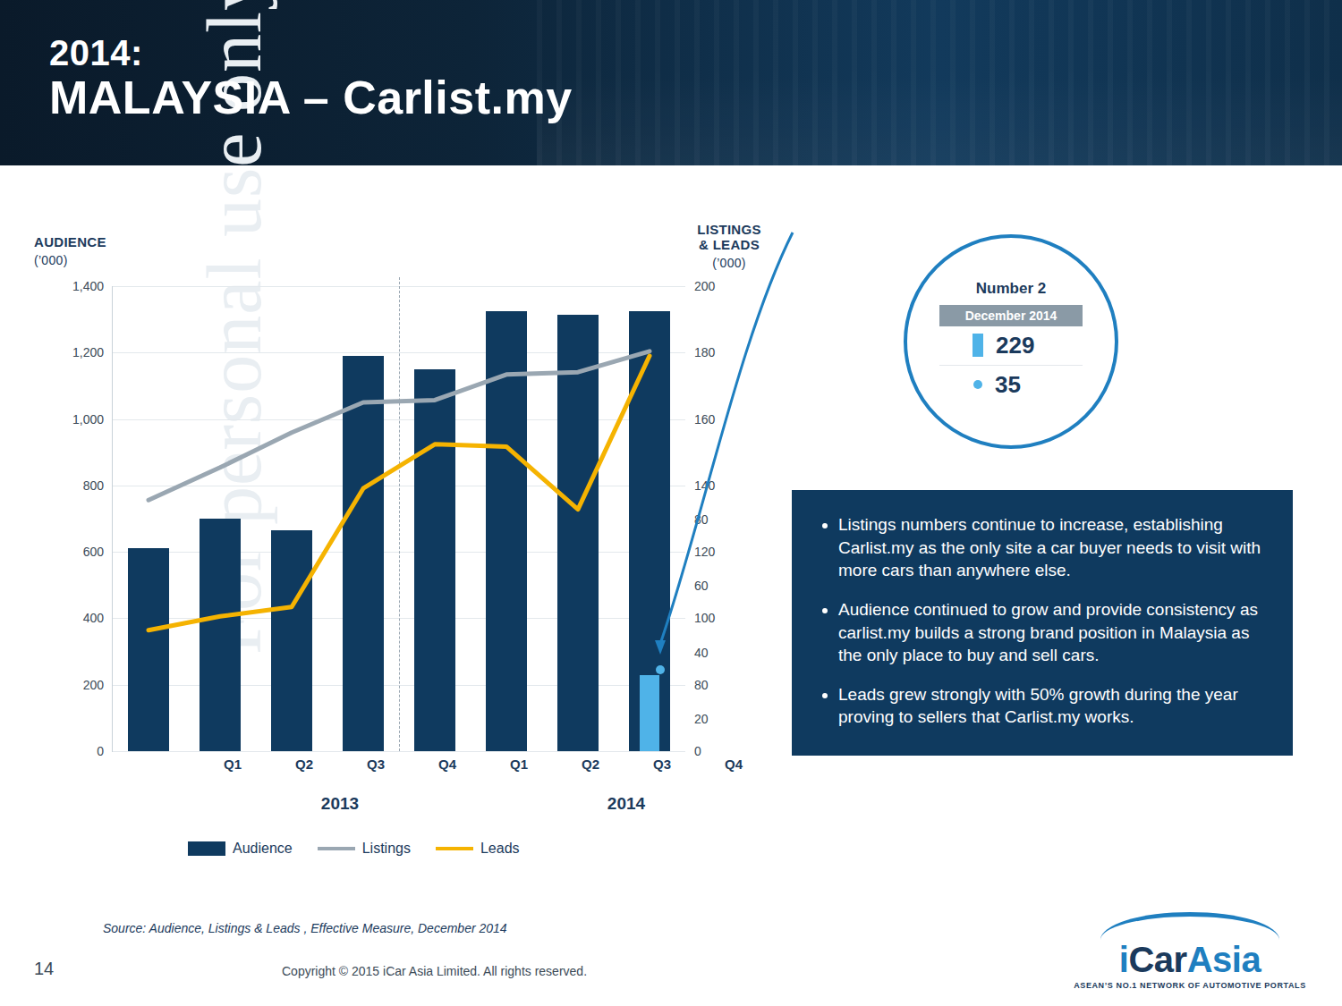2014:
MALAYSIA – Carlist.my
For personal use only
AUDIENCE(’000)
LISTINGS
& LEADS(’000)
1,400
200
1,200
180
1,000
160
800
140
600
120
400
100
200
80
0
0
20
40
60
80
Q1
Q2
Q3
Q4
Q1
Q2
Q3
Q4
2013
2014
Audience
Listings
Leads
Number 2
December 2014
229
35
Listings numbers continue to increase, establishing Carlist.my as the only site a car buyer needs to visit with more cars than anywhere else.
Audience continued to grow and provide consistency as carlist.my builds a strong brand position in Malaysia as the only place to buy and sell cars.
Leads grew strongly with 50% growth during the year proving to sellers that Carlist.my works.
Source: Audience, Listings & Leads , Effective Measure, December 2014
14
Copyright © 2015 iCar Asia Limited. All rights reserved.
iCar Asia
ASEAN’S NO.1 NETWORK OF AUTOMOTIVE PORTALS